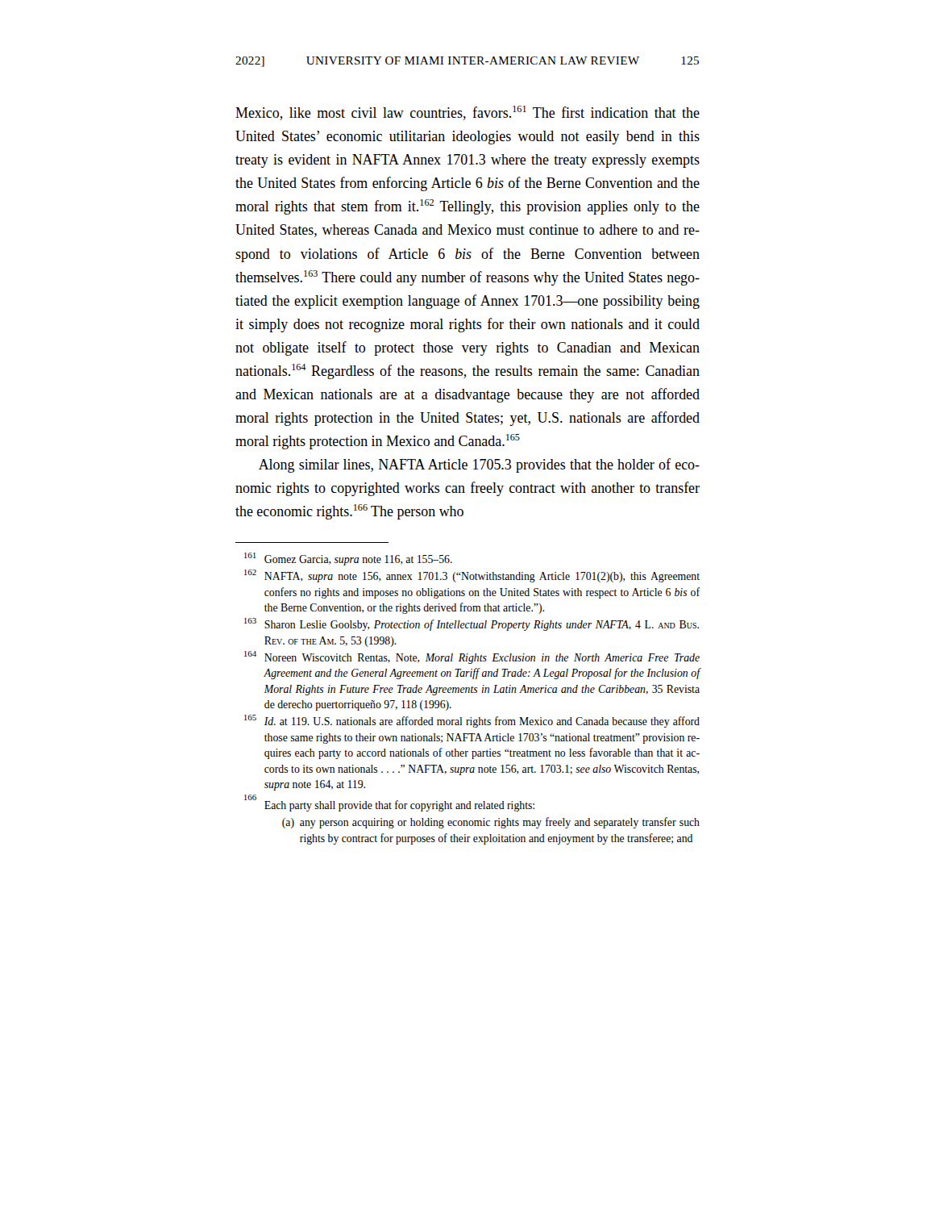2022] University of Miami Inter-American Law Review 125
Mexico, like most civil law countries, favors.161 The first indication that the United States’ economic utilitarian ideologies would not easily bend in this treaty is evident in NAFTA Annex 1701.3 where the treaty expressly exempts the United States from enforcing Article 6 bis of the Berne Convention and the moral rights that stem from it.162 Tellingly, this provision applies only to the United States, whereas Canada and Mexico must continue to adhere to and respond to violations of Article 6 bis of the Berne Convention between themselves.163 There could any number of reasons why the United States negotiated the explicit exemption language of Annex 1701.3—one possibility being it simply does not recognize moral rights for their own nationals and it could not obligate itself to protect those very rights to Canadian and Mexican nationals.164 Regardless of the reasons, the results remain the same: Canadian and Mexican nationals are at a disadvantage because they are not afforded moral rights protection in the United States; yet, U.S. nationals are afforded moral rights protection in Mexico and Canada.165
Along similar lines, NAFTA Article 1705.3 provides that the holder of economic rights to copyrighted works can freely contract with another to transfer the economic rights.166 The person who
161
Gomez Garcia, supra note 116, at 155–56.
162
NAFTA, supra note 156, annex 1701.3 (“Notwithstanding Article 1701(2)(b), this Agreement confers no rights and imposes no obligations on the United States with respect to Article 6 bis of the Berne Convention, or the rights derived from that article.”).
163
Sharon Leslie Goolsby, Protection of Intellectual Property Rights under NAFTA, 4 L. and Bus. Rev. of the Am. 5, 53 (1998).
164
Noreen Wiscovitch Rentas, Note, Moral Rights Exclusion in the North America Free Trade Agreement and the General Agreement on Tariff and Trade: A Legal Proposal for the Inclusion of Moral Rights in Future Free Trade Agreements in Latin America and the Caribbean, 35 Revista de derecho puertorriqueño 97, 118 (1996).
165
Id. at 119. U.S. nationals are afforded moral rights from Mexico and Canada because they afford those same rights to their own nationals; NAFTA Article 1703’s “national treatment” provision requires each party to accord nationals of other parties “treatment no less favorable than that it accords to its own nationals . . . .” NAFTA, supra note 156, art. 1703.1; see also Wiscovitch Rentas, supra note 164, at 119.
166
Each party shall provide that for copyright and related rights:
(a) any person acquiring or holding economic rights may freely and separately transfer such rights by contract for purposes of their exploitation and enjoyment by the transferee; and